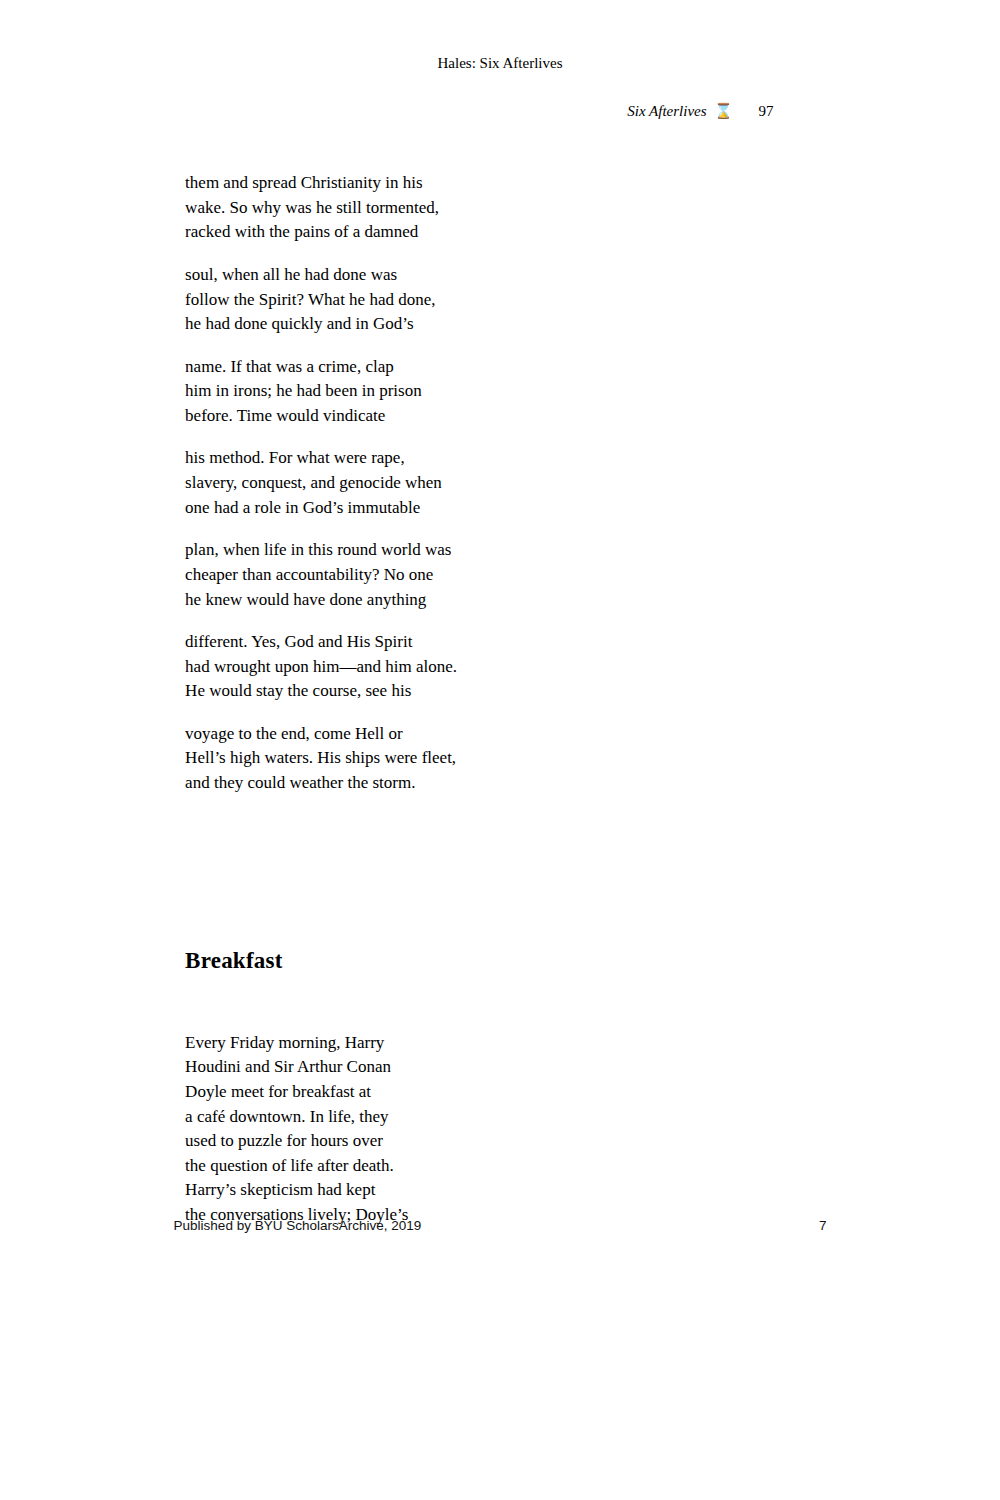Hales: Six Afterlives
Six Afterlives⌛97
them and spread Christianity in his
wake. So why was he still tormented,
racked with the pains of a damned
soul, when all he had done was
follow the Spirit? What he had done,
he had done quickly and in God’s
name. If that was a crime, clap
him in irons; he had been in prison
before. Time would vindicate
his method. For what were rape,
slavery, conquest, and genocide when
one had a role in God’s immutable
plan, when life in this round world was
cheaper than accountability? No one
he knew would have done anything
different. Yes, God and His Spirit
had wrought upon him—and him alone.
He would stay the course, see his
voyage to the end, come Hell or
Hell’s high waters. His ships were fleet,
and they could weather the storm.
Breakfast
Every Friday morning, Harry
Houdini and Sir Arthur Conan
Doyle meet for breakfast at
a café downtown. In life, they
used to puzzle for hours over
the question of life after death.
Harry’s skepticism had kept
the conversations lively; Doyle’s
Published by BYU ScholarsArchive, 2019 7